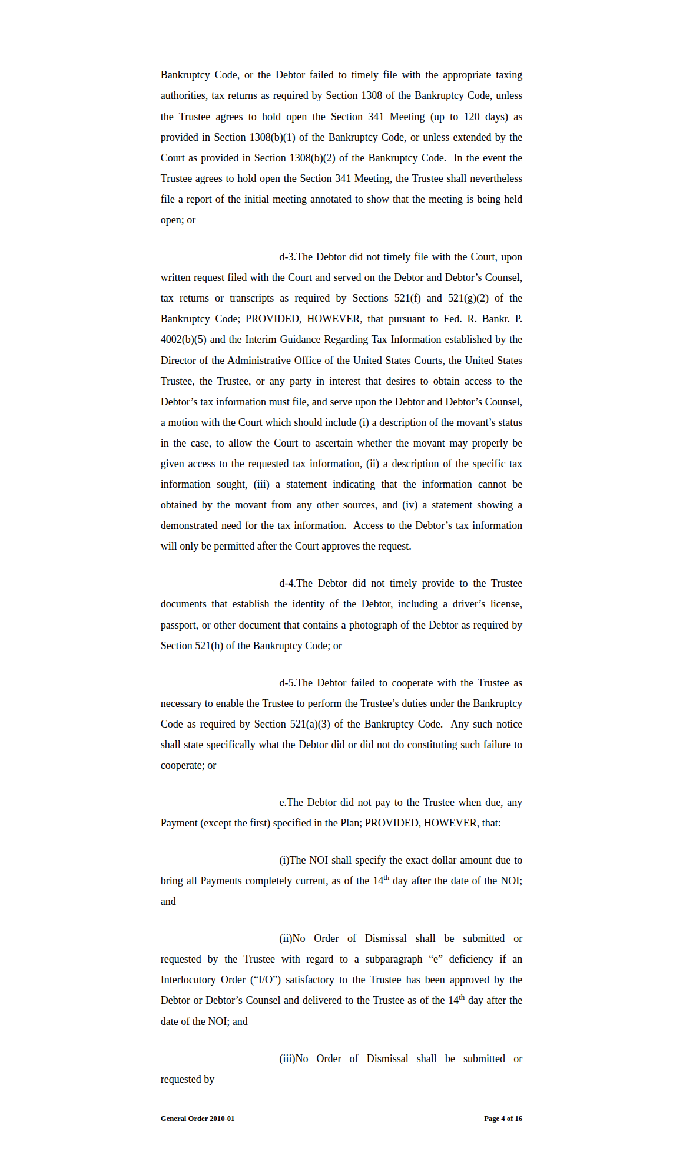Bankruptcy Code, or the Debtor failed to timely file with the appropriate taxing authorities, tax returns as required by Section 1308 of the Bankruptcy Code, unless the Trustee agrees to hold open the Section 341 Meeting (up to 120 days) as provided in Section 1308(b)(1) of the Bankruptcy Code, or unless extended by the Court as provided in Section 1308(b)(2) of the Bankruptcy Code. In the event the Trustee agrees to hold open the Section 341 Meeting, the Trustee shall nevertheless file a report of the initial meeting annotated to show that the meeting is being held open; or
d-3. The Debtor did not timely file with the Court, upon written request filed with the Court and served on the Debtor and Debtor’s Counsel, tax returns or transcripts as required by Sections 521(f) and 521(g)(2) of the Bankruptcy Code; PROVIDED, HOWEVER, that pursuant to Fed. R. Bankr. P. 4002(b)(5) and the Interim Guidance Regarding Tax Information established by the Director of the Administrative Office of the United States Courts, the United States Trustee, the Trustee, or any party in interest that desires to obtain access to the Debtor’s tax information must file, and serve upon the Debtor and Debtor’s Counsel, a motion with the Court which should include (i) a description of the movant’s status in the case, to allow the Court to ascertain whether the movant may properly be given access to the requested tax information, (ii) a description of the specific tax information sought, (iii) a statement indicating that the information cannot be obtained by the movant from any other sources, and (iv) a statement showing a demonstrated need for the tax information. Access to the Debtor’s tax information will only be permitted after the Court approves the request.
d-4. The Debtor did not timely provide to the Trustee documents that establish the identity of the Debtor, including a driver’s license, passport, or other document that contains a photograph of the Debtor as required by Section 521(h) of the Bankruptcy Code; or
d-5. The Debtor failed to cooperate with the Trustee as necessary to enable the Trustee to perform the Trustee’s duties under the Bankruptcy Code as required by Section 521(a)(3) of the Bankruptcy Code. Any such notice shall state specifically what the Debtor did or did not do constituting such failure to cooperate; or
e. The Debtor did not pay to the Trustee when due, any Payment (except the first) specified in the Plan; PROVIDED, HOWEVER, that:
(i) The NOI shall specify the exact dollar amount due to bring all Payments completely current, as of the 14th day after the date of the NOI; and
(ii) No Order of Dismissal shall be submitted or requested by the Trustee with regard to a subparagraph “e” deficiency if an Interlocutory Order (“I/O”) satisfactory to the Trustee has been approved by the Debtor or Debtor’s Counsel and delivered to the Trustee as of the 14th day after the date of the NOI; and
(iii) No Order of Dismissal shall be submitted or requested by
General Order 2010-01 Page 4 of 16